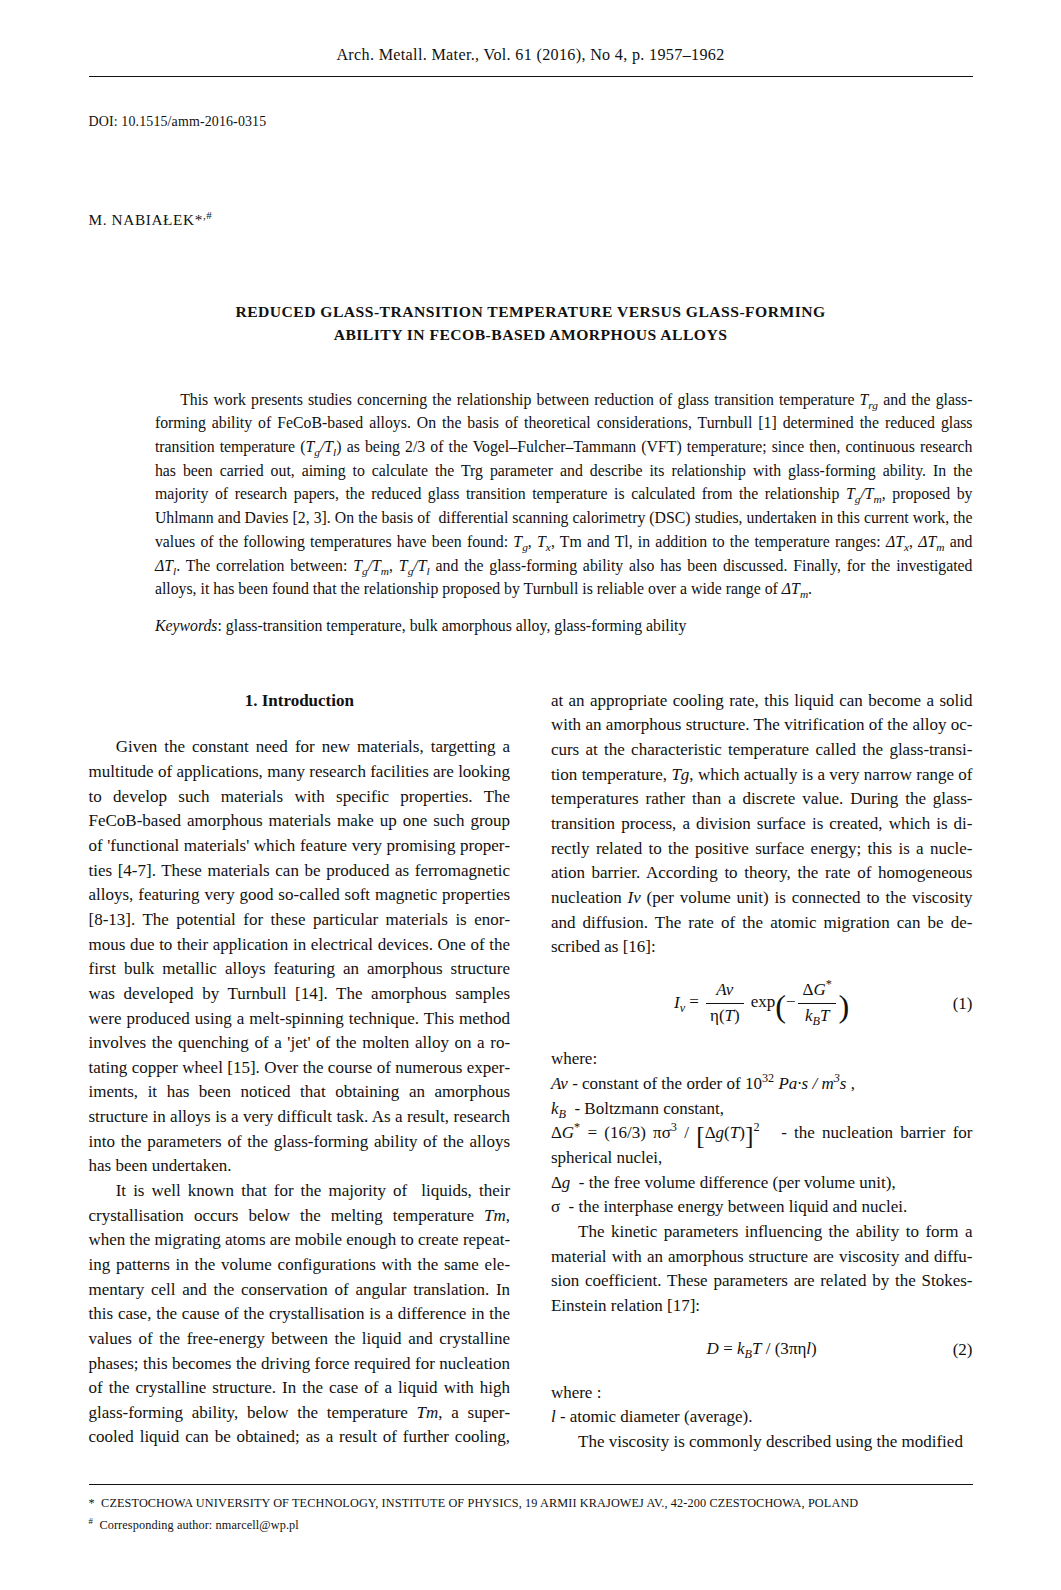Arch. Metall. Mater., Vol. 61 (2016), No 4, p. 1957–1962
DOI: 10.1515/amm-2016-0315
M. NABIAŁEK*,#
Reduced glass-transition temperature versus glass-forming ability in FeCoB-based amorphous alloys
This work presents studies concerning the relationship between reduction of glass transition temperature Trg and the glass-forming ability of FeCoB-based alloys. On the basis of theoretical considerations, Turnbull [1] determined the reduced glass transition temperature (Tg/Tl) as being 2/3 of the Vogel–Fulcher–Tammann (VFT) temperature; since then, continuous research has been carried out, aiming to calculate the Trg parameter and describe its relationship with glass-forming ability. In the majority of research papers, the reduced glass transition temperature is calculated from the relationship Tg/Tm, proposed by Uhlmann and Davies [2, 3]. On the basis of differential scanning calorimetry (DSC) studies, undertaken in this current work, the values of the following temperatures have been found: Tg, Tx, Tm and Tl, in addition to the temperature ranges: ΔTx, ΔTm and ΔTl. The correlation between: Tg/Tm, Tg/Tl and the glass-forming ability also has been discussed. Finally, for the investigated alloys, it has been found that the relationship proposed by Turnbull is reliable over a wide range of ΔTm.
Keywords: glass-transition temperature, bulk amorphous alloy, glass-forming ability
1. Introduction
Given the constant need for new materials, targetting a multitude of applications, many research facilities are looking to develop such materials with specific properties. The FeCoB-based amorphous materials make up one such group of 'functional materials' which feature very promising properties [4-7]. These materials can be produced as ferromagnetic alloys, featuring very good so-called soft magnetic properties [8-13]. The potential for these particular materials is enormous due to their application in electrical devices. One of the first bulk metallic alloys featuring an amorphous structure was developed by Turnbull [14]. The amorphous samples were produced using a melt-spinning technique. This method involves the quenching of a 'jet' of the molten alloy on a rotating copper wheel [15]. Over the course of numerous experiments, it has been noticed that obtaining an amorphous structure in alloys is a very difficult task. As a result, research into the parameters of the glass-forming ability of the alloys has been undertaken.
It is well known that for the majority of liquids, their crystallisation occurs below the melting temperature Tm, when the migrating atoms are mobile enough to create repeating patterns in the volume configurations with the same elementary cell and the conservation of angular translation. In this case, the cause of the crystallisation is a difference in the values of the free-energy between the liquid and crystalline phases; this becomes the driving force required for nucleation of the crystalline structure. In the case of a liquid with high glass-forming ability, below the temperature Tm, a supercooled liquid can be obtained; as a result of further cooling, at an appropriate cooling rate, this liquid can become a solid with an amorphous structure. The vitrification of the alloy occurs at the characteristic temperature called the glass-transition temperature, Tg, which actually is a very narrow range of temperatures rather than a discrete value. During the glass-transition process, a division surface is created, which is directly related to the positive surface energy; this is a nucleation barrier. According to theory, the rate of homogeneous nucleation Iv (per volume unit) is connected to the viscosity and diffusion. The rate of the atomic migration can be described as [16]:
Iv = Av η(T) exp(−ΔG*kBT)(1)
where:
Av - constant of the order of 1032 Pa·s / m3s ,
kB - Boltzmann constant,
ΔG* = (16/3) πσ3 / [Δg(T)]2 - the nucleation barrier for spherical nuclei,
Δg - the free volume difference (per volume unit),
σ - the interphase energy between liquid and nuclei.
The kinetic parameters influencing the ability to form a material with an amorphous structure are viscosity and diffusion coefficient. These parameters are related by the Stokes-Einstein relation [17]:
D = kBT / (3πηl)(2)
where :
l - atomic diameter (average).
The viscosity is commonly described using the modified
* CZESTOCHOWA UNIVERSITY OF TECHNOLOGY, INSTITUTE OF PHYSICS, 19 ARMII KRAJOWEJ AV., 42-200 CZESTOCHOWA, POLAND
# Corresponding author: nmarcell@wp.pl